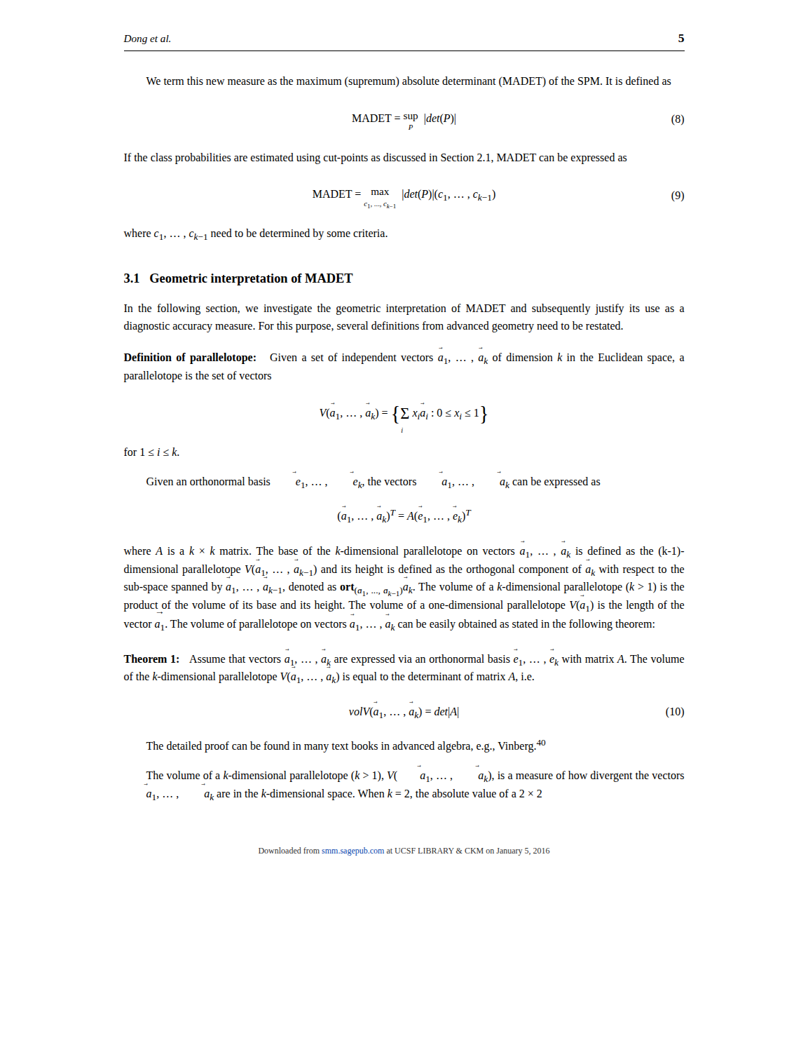Dong et al. 5
We term this new measure as the maximum (supremum) absolute determinant (MADET) of the SPM. It is defined as
MADET = sup P |det(P)| (8)
If the class probabilities are estimated using cut-points as discussed in Section 2.1, MADET can be expressed as
MADET = max c1, ..., ck−1 |det(P)|(c1, … , ck−1) (9)
where c1, … , ck−1 need to be determined by some criteria.
3.1 Geometric interpretation of MADET
In the following section, we investigate the geometric interpretation of MADET and subsequently justify its use as a diagnostic accuracy measure. For this purpose, several definitions from advanced geometry need to be restated.
Definition of parallelotope: Given a set of independent vectors a1, … , ak of dimension k in the Euclidean space, a parallelotope is the set of vectors
V(a1, … , ak) = {Σi xi ai : 0 ≤ xi ≤ 1}
for 1 ≤ i ≤ k.
Given an orthonormal basis e1, … , ek, the vectors a1, … , ak can be expressed as
(a1, … , ak)T = A(e1, … , ek)T
where A is a k × k matrix. The base of the k-dimensional parallelotope on vectors a1, … , ak is defined as the (k-1)-dimensional parallelotope V(a1, … , ak−1) and its height is defined as the orthogonal component of ak with respect to the sub-space spanned by a1, … , ak−1, denoted as ort(a1, ..., ak−1)ak. The volume of a k-dimensional parallelotope (k > 1) is the product of the volume of its base and its height. The volume of a one-dimensional parallelotope V(a1) is the length of the vector a1. The volume of parallelotope on vectors a1, … , ak can be easily obtained as stated in the following theorem:
Theorem 1: Assume that vectors a1, … , ak are expressed via an orthonormal basis e1, … , ek with matrix A. The volume of the k-dimensional parallelotope V(a1, … , ak) is equal to the determinant of matrix A, i.e.
vol V(a1, … , ak) = det|A| (10)
The detailed proof can be found in many text books in advanced algebra, e.g., Vinberg.40
The volume of a k-dimensional parallelotope (k > 1), V(a1, … , ak), is a measure of how divergent the vectors a1, … , ak are in the k-dimensional space. When k = 2, the absolute value of a 2 × 2
Downloaded from smm.sagepub.com at UCSF LIBRARY & CKM on January 5, 2016